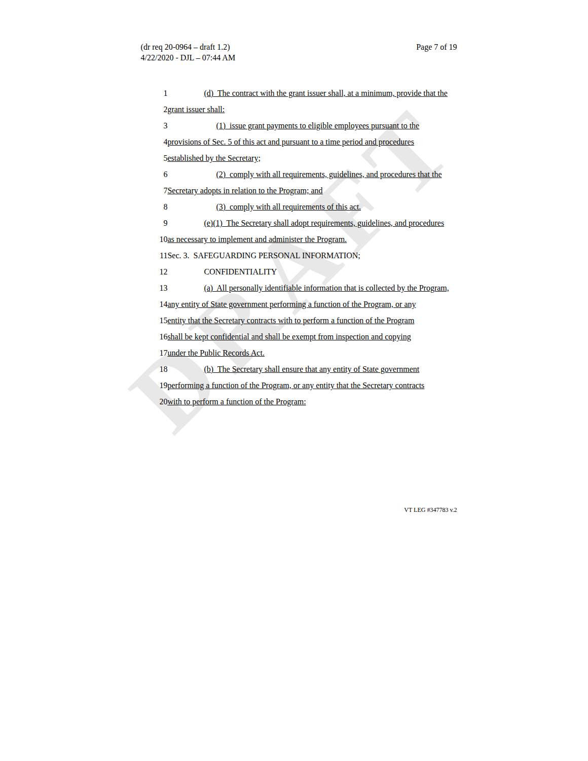DRAFT
(dr req 20-0964 – draft 1.2) 4/22/2020 - DJL – 07:44 AM
Page 7 of 19
| 1 | (d) The contract with the grant issuer shall, at a minimum, provide that the |
| 2 | grant issuer shall: |
| 3 | (1) issue grant payments to eligible employees pursuant to the |
| 4 | provisions of Sec. 5 of this act and pursuant to a time period and procedures |
| 5 | established by the Secretary; |
| 6 | (2) comply with all requirements, guidelines, and procedures that the |
| 7 | Secretary adopts in relation to the Program; and |
| 8 | (3) comply with all requirements of this act. |
| 9 | (e)(1) The Secretary shall adopt requirements, guidelines, and procedures |
| 10 | as necessary to implement and administer the Program. |
| 11 | Sec. 3. SAFEGUARDING PERSONAL INFORMATION; |
| 12 | CONFIDENTIALITY |
| 13 | (a) All personally identifiable information that is collected by the Program, |
| 14 | any entity of State government performing a function of the Program, or any |
| 15 | entity that the Secretary contracts with to perform a function of the Program |
| 16 | shall be kept confidential and shall be exempt from inspection and copying |
| 17 | under the Public Records Act. |
| 18 | (b) The Secretary shall ensure that any entity of State government |
| 19 | performing a function of the Program, or any entity that the Secretary contracts |
| 20 | with to perform a function of the Program: |
VT LEG #347783 v.2